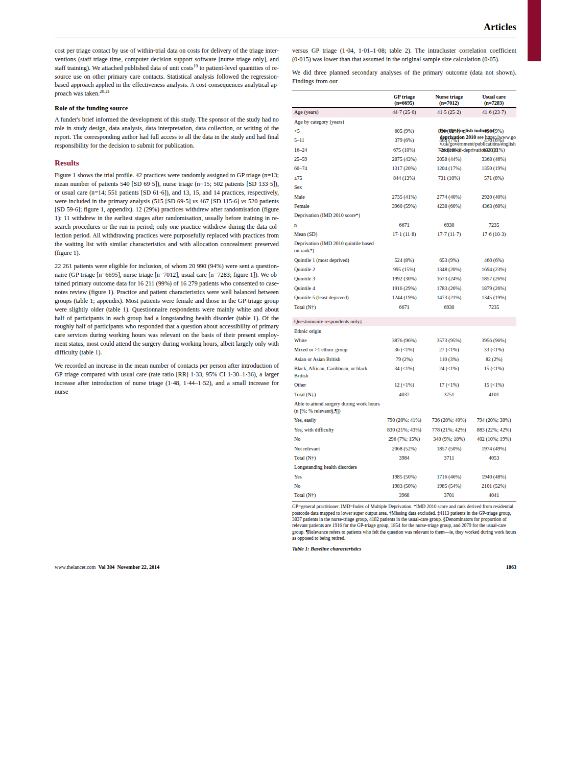Articles
cost per triage contact by use of within-trial data on costs for delivery of the triage interventions (staff triage time, computer decision support software [nurse triage only], and staff training). We attached published data of unit costs19 to patient-level quantities of resource use on other primary care contacts. Statistical analysis followed the regression-based approach applied in the effectiveness analysis. A cost-consequences analytical approach was taken.20,21
Role of the funding source
A funder's brief informed the development of this study. The sponsor of the study had no role in study design, data analysis, data interpretation, data collection, or writing of the report. The corresponding author had full access to all the data in the study and had final responsibility for the decision to submit for publication.
Results
Figure 1 shows the trial profile. 42 practices were randomly assigned to GP triage (n=13; mean number of patients 540 [SD 69·5]), nurse triage (n=15; 502 patients [SD 133·5]), or usual care (n=14; 551 patients [SD 61·6]), and 13, 15, and 14 practices, respectively, were included in the primary analysis (515 [SD 69·5] vs 467 [SD 115·6] vs 520 patients [SD 59·6]; figure 1, appendix). 12 (29%) practices withdrew after randomisation (figure 1): 11 withdrew in the earliest stages after randomisation, usually before training in research procedures or the run-in period; only one practice withdrew during the data collection period. All withdrawing practices were purposefully replaced with practices from the waiting list with similar characteristics and with allocation concealment preserved (figure 1).
22 261 patients were eligible for inclusion, of whom 20 990 (94%) were sent a questionnaire (GP triage [n=6695], nurse triage [n=7012], usual care [n=7283; figure 1]). We obtained primary outcome data for 16 211 (99%) of 16 279 patients who consented to case-notes review (figure 1). Practice and patient characteristics were well balanced between groups (table 1; appendix). Most patients were female and those in the GP-triage group were slightly older (table 1). Questionnaire respondents were mainly white and about half of participants in each group had a longstanding health disorder (table 1). Of the roughly half of participants who responded that a question about accessibility of primary care services during working hours was relevant on the basis of their present employment status, most could attend the surgery during working hours, albeit largely only with difficulty (table 1).
We recorded an increase in the mean number of contacts per person after introduction of GP triage compared with usual care (rate ratio [RR] 1·33, 95% CI 1·30–1·36), a larger increase after introduction of nurse triage (1·48, 1·44–1·52), and a small increase for nurse
versus GP triage (1·04, 1·01–1·08; table 2). The intracluster correlation coefficient (0·015) was lower than that assumed in the original sample size calculation (0·05).
We did three planned secondary analyses of the primary outcome (data not shown). Findings from our
| | GP triage (n=6695) | Nurse triage (n=7012) | Usual care (n=7283) |
| --- | --- | --- | --- |
| Age (years) | 44·7 (25·0) | 41·5 (25·2) | 41·6 (23·7) |
| Age by category (years) | | | |
| <5 | 605 (9%) | 830 (12%) | 690 (9%) |
| 5–11 | 379 (6%) | 463 (7%) | 470 (6%) |
| 16–24 | 675 (10%) | 726 (10%) | 834 (11%) |
| 25–59 | 2875 (43%) | 3058 (44%) | 3368 (46%) |
| 60–74 | 1317 (20%) | 1204 (17%) | 1350 (19%) |
| ≥75 | 844 (13%) | 731 (10%) | 571 (8%) |
| Sex | | | |
| Male | 2735 (41%) | 2774 (40%) | 2920 (40%) |
| Female | 3960 (59%) | 4238 (60%) | 4363 (60%) |
| Deprivation (IMD 2010 score*) | | | |
| n | 6671 | 6930 | 7235 |
| Mean (SD) | 17·1 (11·8) | 17·7 (11·7) | 17·6 (10·3) |
| Deprivation (IMD 2010 quintile based on rank*) | | | |
| Quintile 1 (most deprived) | 524 (8%) | 653 (9%) | 460 (6%) |
| Quintile 2 | 995 (15%) | 1348 (20%) | 1694 (23%) |
| Quintile 3 | 1992 (30%) | 1673 (24%) | 1857 (26%) |
| Quintile 4 | 1916 (29%) | 1783 (26%) | 1879 (26%) |
| Quintile 5 (least deprived) | 1244 (19%) | 1473 (21%) | 1345 (19%) |
| Total (N†) | 6671 | 6930 | 7235 |
| Questionnaire respondents only‡ | | | |
| Ethnic origin | | | |
| White | 3876 (96%) | 3573 (95%) | 3956 (96%) |
| Mixed or >1 ethnic group | 36 (<1%) | 27 (<1%) | 33 (<1%) |
| Asian or Asian British | 79 (2%) | 110 (3%) | 82 (2%) |
| Black, African, Caribbean, or black British | 34 (<1%) | 24 (<1%) | 15 (<1%) |
| Other | 12 (<1%) | 17 (<1%) | 15 (<1%) |
| Total (N‡) | 4037 | 3751 | 4101 |
| Able to attend surgery during work hours (n [%; % relevant§,¶]) | | | |
| Yes, easily | 790 (20%; 41%) | 736 (20%; 40%) | 794 (20%; 38%) |
| Yes, with difficulty | 830 (21%; 43%) | 778 (21%; 42%) | 883 (22%; 42%) |
| No | 296 (7%; 15%) | 340 (9%; 18%) | 402 (10%; 19%) |
| Not relevant | 2068 (52%) | 1857 (50%) | 1974 (49%) |
| Total (N†) | 3984 | 3711 | 4053 |
| Longstanding health disorders | | | |
| Yes | 1985 (50%) | 1716 (46%) | 1940 (48%) |
| No | 1983 (50%) | 1985 (54%) | 2101 (52%) |
| Total (N†) | 3968 | 3701 | 4041 |
GP=general practitioner. IMD=Index of Multiple Deprivation. *IMD 2010 score and rank derived from residential postcode data mapped to lower super output area. †Missing data excluded. ‡4113 patients in the GP-triage group, 3837 patients in the nurse-triage group, 4182 patients in the usual-care group. §Denominators for proportion of relevant patients are 1916 for the GP-triage group, 1854 for the nurse-triage group, and 2079 for the usual-care group. ¶Relevance refers to patients who felt the question was relevant to them—ie, they worked during work hours as opposed to being retired.
Table 1: Baseline characteristics
For the English indices of deprivation 2010 see https://www.gov.uk/government/publications/english-indices-of-deprivation-2010
www.thelancet.com Vol 384 November 22, 2014
1863